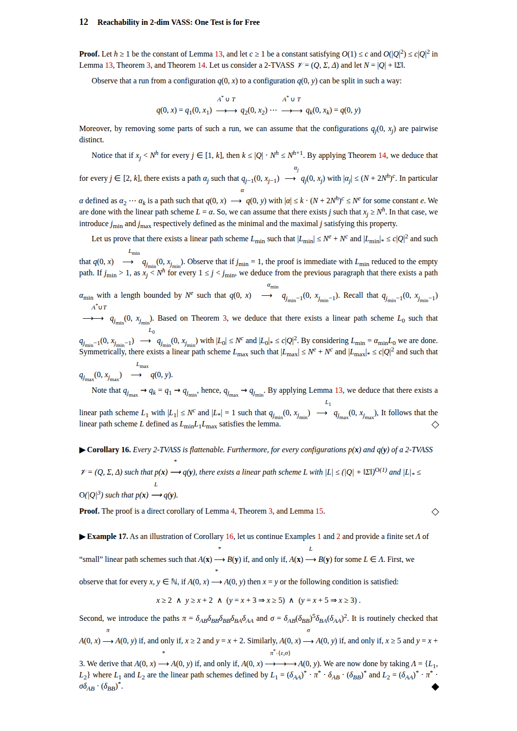12 Reachability in 2-dim VASS: One Test is for Free
Proof. Let h ≥ 1 be the constant of Lemma 13, and let c ≥ 1 be a constant satisfying O(1) ≤ c and O(|Q|2) ≤ c|Q|2 in Lemma 13, Theorem 3, and Theorem 14. Let us consider a 2-TVASS 𝒱 = (Q, Σ, Δ) and let N = |Q| + ‖Σ‖.
Observe that a run from a configuration q(0, x) to a configuration q(0, y) can be split in such a way:
q(0, x) = q1(0, x1) A* ∪ T
⟶⟶ q2(0, x2) ⋯ A* ∪ T
⟶⟶ qk(0, xk) = q(0, y)
Moreover, by removing some parts of such a run, we can assume that the configurations qj(0, xj) are pairwise distinct.
Notice that if xj < Nh for every j ∈ [1, k], then k ≤ |Q| · Nh ≤ Nh+1. By applying Theorem 14, we deduce that for every j ∈ [2, k], there exists a path αj such that qj−1(0, xj−1) αj
⟶ qj(0, xj) with |αj| ≤ (N + 2Nh)c. In particular α defined as α2 ⋯ αk is a path such that q(0, x) α
⟶ q(0, y) with |α| ≤ k · (N + 2Nh)c ≤ Ne for some constant e. We are done with the linear path scheme L = α. So, we can assume that there exists j such that xj ≥ Nh. In that case, we introduce jmin and jmax respectively defined as the minimal and the maximal j satisfying this property.
Let us prove that there exists a linear path scheme Lmin such that |Lmin| ≤ Ne + Nc and |Lmin|* ≤ c|Q|2 and such that q(0, x) Lmin
⟶ qjmin(0, xjmin). Observe that if jmin = 1, the proof is immediate with Lmin reduced to the empty path. If jmin > 1, as xj < Nh for every 1 ≤ j < jmin, we deduce from the previous paragraph that there exists a path αmin with a length bounded by Ne such that q(0, x) αmin
⟶ qjmin−1(0, xjmin−1). Recall that qjmin−1(0, xjmin−1) A*∪T
⟶⟶ qjmin(0, xjmin). Based on Theorem 3, we deduce that there exists a linear path scheme L0 such that qjmin−1(0, xjmin−1) L0
⟶ qjmin(0, xjmin) with |L0| ≤ Nc and |L0|* ≤ c|Q|2. By considering Lmin = αminL0 we are done. Symmetrically, there exists a linear path scheme Lmax such that |Lmax| ≤ Ne + Nc and |Lmax|* ≤ c|Q|2 and such that qjmax(0, xjmax) Lmax
⟶ q(0, y).
Note that qjmax ⇝ qk = q1 ⇝ qjmin, hence, qjmax ⇝ qjmin. By applying Lemma 13, we deduce that there exists a linear path scheme L1 with |L1| ≤ Nc and |L*| = 1 such that qjmin(0, xjmin) L1
⟶ qjmax(0, xjmax), It follows that the linear path scheme L defined as LminL1Lmax satisfies the lemma.
▶ Corollary 16. Every 2-TVASS is flattenable. Furthermore, for every configurations p(x) and q(y) of a 2-TVASS 𝒱 = (Q, Σ, Δ) such that p(x) *
⟶ q(y), there exists a linear path scheme L with |L| ≤ (|Q| + ‖Σ‖)O(1) and |L|* ≤ O(|Q|3) such that p(x) L
⟶ q(y).
Proof. The proof is a direct corollary of Lemma 4, Theorem 3, and Lemma 15.
▶ Example 17. As an illustration of Corollary 16, let us continue Examples 1 and 2 and provide a finite set Λ of “small” linear path schemes such that A(x) *
⟶ B(y) if, and only if, A(x) L
⟶ B(y) for some L ∈ Λ. First, we observe that for every x, y ∈ ℕ, if A(0, x) *
⟶ A(0, y) then x = y or the following condition is satisfied:
x ≥ 2 ∧ y ≥ x + 2 ∧ (y = x + 3 ⇒ x ≥ 5) ∧ (y = x + 5 ⇒ x ≥ 3) .
Second, we introduce the paths π = δABδBBδBBδBAδAA and σ = δAB(δBB)5δBA(δAA)2. It is routinely checked that A(0, x) π
⟶ A(0, y) if, and only if, x ≥ 2 and y = x + 2. Similarly, A(0, x) σ
⟶ A(0, y) if, and only if, x ≥ 5 and y = x + 3. We derive that A(0, x) *
⟶ A(0, y) if, and only if, A(0, x) π*·{ε,σ}
⟶⟶⟶ A(0, y). We are now done by taking Λ = {L1, L2} where L1 and L2 are the linear path schemes defined by L1 = (δAA)* · π* · δAB · (δBB)* and L2 = (δAA)* · π* · σδAB · (δBB)*.